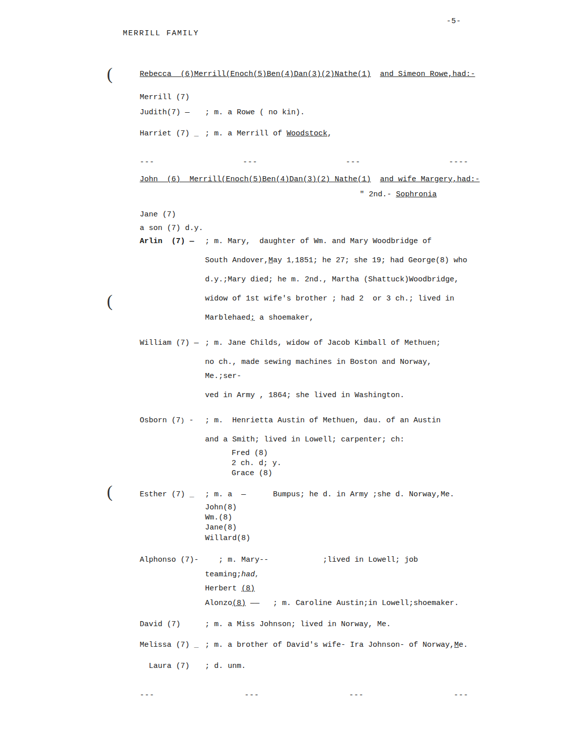-5-
MERRILL FAMILY
( ( (
Rebecca (6)Merrill(Enoch(5)Ben(4)Dan(3)(2)Nathe(1) and Simeon Rowe,had:-
Merrill (7)
Judith(7) —
; m. a Rowe ( no kin).
Harriet (7) _
; m. a Merrill of Woodstock,
-------------
John (6) Merrill(Enoch(5)Ben(4)Dan(3)(2) Nathe(1) and wife Margery,had:-
" 2nd.- Sophronia
Jane (7)
a son (7) d.y.
Arlin (7) —
; m. Mary, daughter of Wm. and Mary Woodbridge of
South Andover,May 1, 1851; he 27; she 19; had George(8) who
d.y.;Mary died; he m. 2nd., Martha (Shattuck)Woodbridge,
widow of 1st wife's brother ; had 2 or 3 ch.; lived in
Marblehaed; a shoemaker,
William (7) —
; m. Jane Childs, widow of Jacob Kimball of Methuen;
no ch., made sewing machines in Boston and Norway, Me.;ser-
ved in Army , 1864; she lived in Washington.
Osborn (7) -
; m. Henrietta Austin of Methuen, dau. of an Austin
and a Smith; lived in Lowell; carpenter; ch:
Fred (8)
2 ch. d; y.
Grace (8)
Esther (7) _
; m. a — Bumpus; he d. in Army ;she d. Norway,Me.
John(8)
Wm.(8)
Jane(8)
Willard(8)
Alphonso (7)-
; m. Mary-- ;lived in Lowell; job teaming;had,
Herbert (8)
Alonzo(8) —— ; m. Caroline Austin;in Lowell;shoemaker.
David (7)
; m. a Miss Johnson; lived in Norway, Me.
Melissa (7) _
; m. a brother of David's wife- Ira Johnson- of Norway,Me.
Laura (7)
; d. unm.
------------